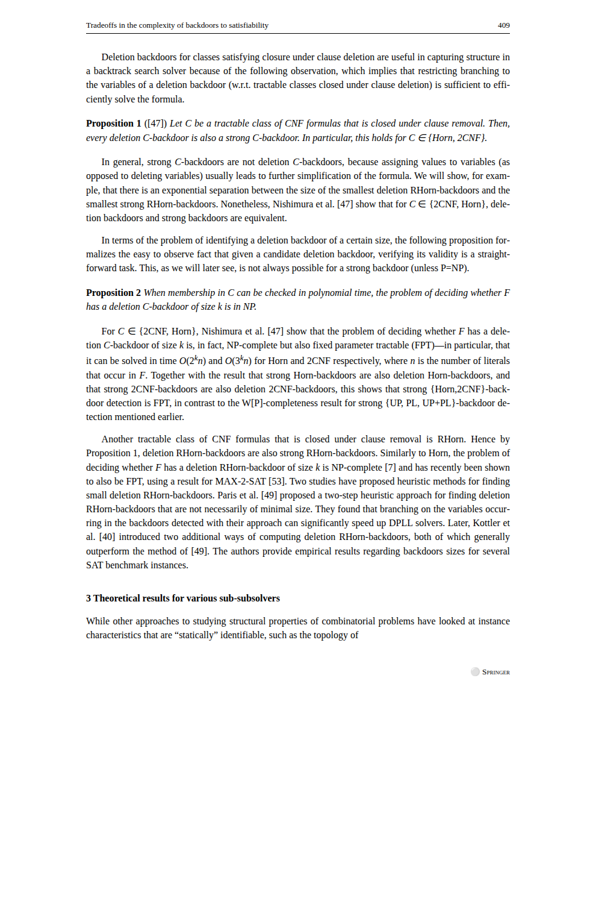Tradeoffs in the complexity of backdoors to satisfiability 409
Deletion backdoors for classes satisfying closure under clause deletion are useful in capturing structure in a backtrack search solver because of the following observation, which implies that restricting branching to the variables of a deletion backdoor (w.r.t. tractable classes closed under clause deletion) is sufficient to efficiently solve the formula.
Proposition 1 ([47]) Let C be a tractable class of CNF formulas that is closed under clause removal. Then, every deletion C-backdoor is also a strong C-backdoor. In particular, this holds for C ∈ {Horn, 2CNF}.
In general, strong C-backdoors are not deletion C-backdoors, because assigning values to variables (as opposed to deleting variables) usually leads to further simplification of the formula. We will show, for example, that there is an exponential separation between the size of the smallest deletion RHorn-backdoors and the smallest strong RHorn-backdoors. Nonetheless, Nishimura et al. [47] show that for C ∈ {2CNF, Horn}, deletion backdoors and strong backdoors are equivalent.
In terms of the problem of identifying a deletion backdoor of a certain size, the following proposition formalizes the easy to observe fact that given a candidate deletion backdoor, verifying its validity is a straightforward task. This, as we will later see, is not always possible for a strong backdoor (unless P=NP).
Proposition 2 When membership in C can be checked in polynomial time, the problem of deciding whether F has a deletion C-backdoor of size k is in NP.
For C ∈ {2CNF, Horn}, Nishimura et al. [47] show that the problem of deciding whether F has a deletion C-backdoor of size k is, in fact, NP-complete but also fixed parameter tractable (FPT)—in particular, that it can be solved in time O(2kn) and O(3kn) for Horn and 2CNF respectively, where n is the number of literals that occur in F. Together with the result that strong Horn-backdoors are also deletion Horn-backdoors, and that strong 2CNF-backdoors are also deletion 2CNF-backdoors, this shows that strong {Horn,2CNF}-backdoor detection is FPT, in contrast to the W[P]-completeness result for strong {UP, PL, UP+PL}-backdoor detection mentioned earlier.
Another tractable class of CNF formulas that is closed under clause removal is RHorn. Hence by Proposition 1, deletion RHorn-backdoors are also strong RHorn-backdoors. Similarly to Horn, the problem of deciding whether F has a deletion RHorn-backdoor of size k is NP-complete [7] and has recently been shown to also be FPT, using a result for MAX-2-SAT [53]. Two studies have proposed heuristic methods for finding small deletion RHorn-backdoors. Paris et al. [49] proposed a two-step heuristic approach for finding deletion RHorn-backdoors that are not necessarily of minimal size. They found that branching on the variables occurring in the backdoors detected with their approach can significantly speed up DPLL solvers. Later, Kottler et al. [40] introduced two additional ways of computing deletion RHorn-backdoors, both of which generally outperform the method of [49]. The authors provide empirical results regarding backdoors sizes for several SAT benchmark instances.
3 Theoretical results for various sub-subsolvers
While other approaches to studying structural properties of combinatorial problems have looked at instance characteristics that are “statically” identifiable, such as the topology of
⚪ Springer